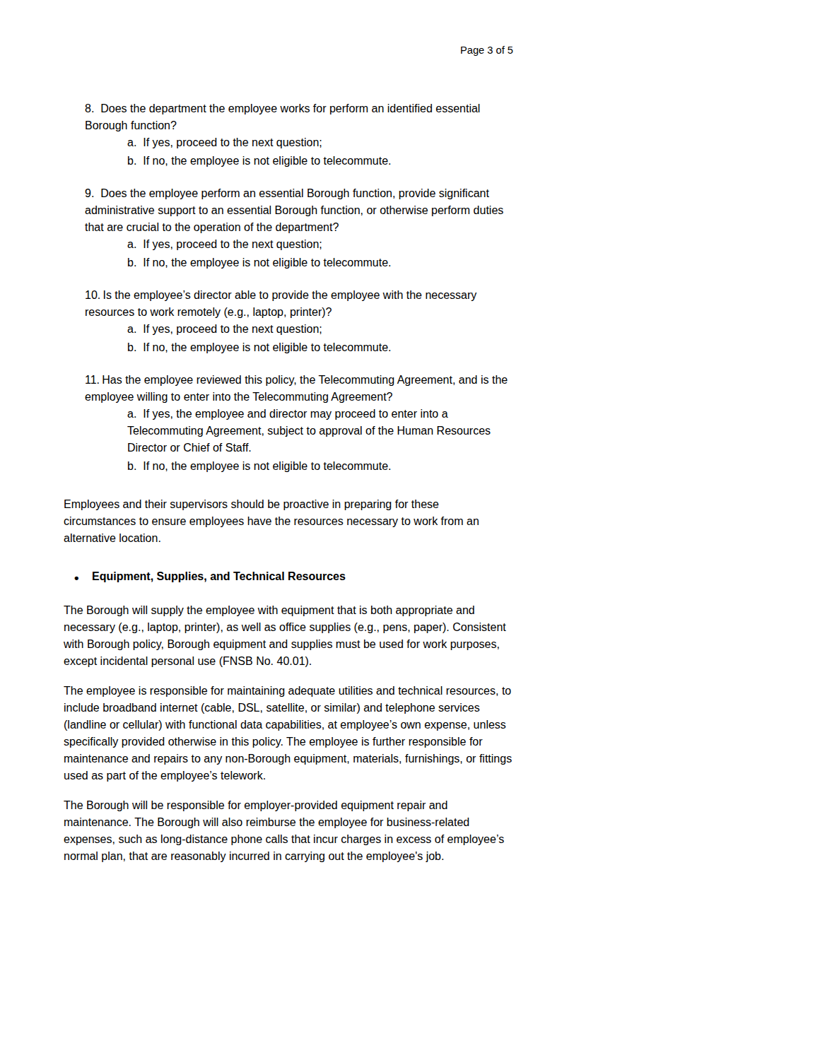Page 3 of 5
8. Does the department the employee works for perform an identified essential Borough function?
a. If yes, proceed to the next question;
b. If no, the employee is not eligible to telecommute.
9. Does the employee perform an essential Borough function, provide significant administrative support to an essential Borough function, or otherwise perform duties that are crucial to the operation of the department?
a. If yes, proceed to the next question;
b. If no, the employee is not eligible to telecommute.
10. Is the employee’s director able to provide the employee with the necessary resources to work remotely (e.g., laptop, printer)?
a. If yes, proceed to the next question;
b. If no, the employee is not eligible to telecommute.
11. Has the employee reviewed this policy, the Telecommuting Agreement, and is the employee willing to enter into the Telecommuting Agreement?
a. If yes, the employee and director may proceed to enter into a Telecommuting Agreement, subject to approval of the Human Resources Director or Chief of Staff.
b. If no, the employee is not eligible to telecommute.
Employees and their supervisors should be proactive in preparing for these circumstances to ensure employees have the resources necessary to work from an alternative location.
Equipment, Supplies, and Technical Resources
The Borough will supply the employee with equipment that is both appropriate and necessary (e.g., laptop, printer), as well as office supplies (e.g., pens, paper). Consistent with Borough policy, Borough equipment and supplies must be used for work purposes, except incidental personal use (FNSB No. 40.01).
The employee is responsible for maintaining adequate utilities and technical resources, to include broadband internet (cable, DSL, satellite, or similar) and telephone services (landline or cellular) with functional data capabilities, at employee’s own expense, unless specifically provided otherwise in this policy. The employee is further responsible for maintenance and repairs to any non-Borough equipment, materials, furnishings, or fittings used as part of the employee’s telework.
The Borough will be responsible for employer-provided equipment repair and maintenance. The Borough will also reimburse the employee for business-related expenses, such as long-distance phone calls that incur charges in excess of employee’s normal plan, that are reasonably incurred in carrying out the employee's job.